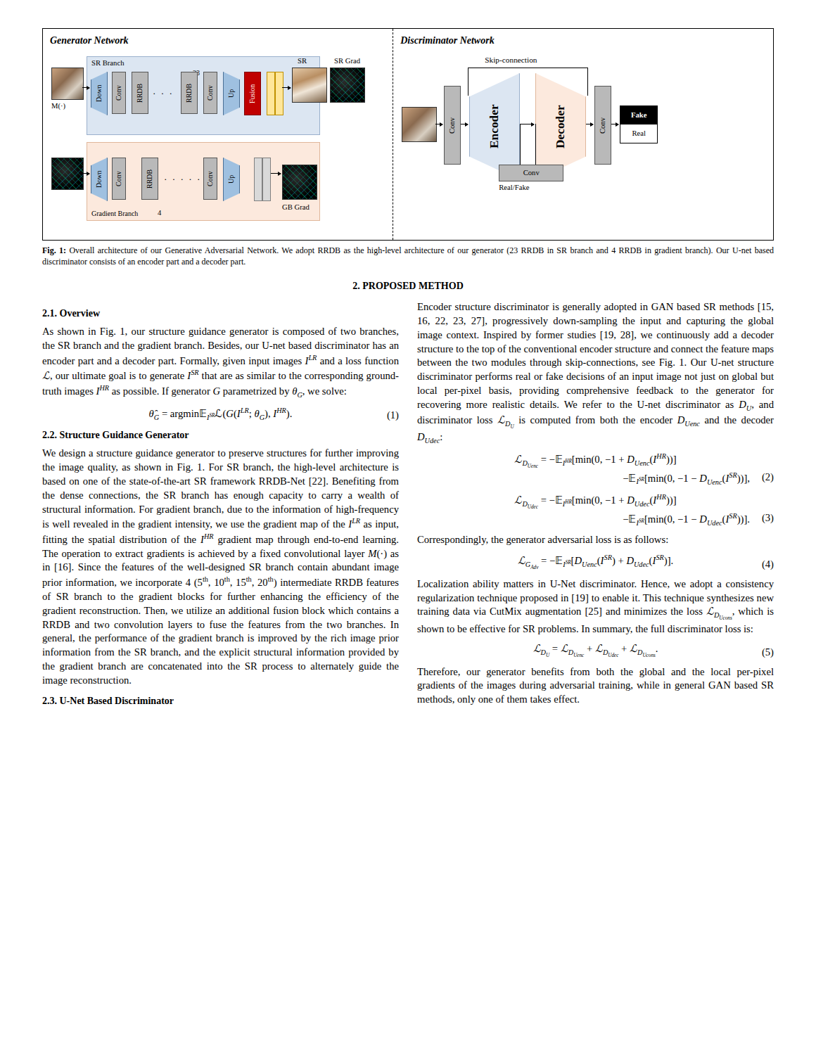Generator Network
SR Branch
23
4
Gradient Branch
M(·)
Down
Conv
RRDB
· · ·
RRDB
Conv
Up
Fusion
SR
SR Grad
Down
Conv
RRDB
· · · · ·
Conv
Up
GB Grad
Discriminator Network
Skip-connection
Conv
Encoder
Decoder
Conv
Fake
Real
Conv
Real/Fake
Fig. 1: Overall architecture of our Generative Adversarial Network. We adopt RRDB as the high-level architecture of our generator (23 RRDB in SR branch and 4 RRDB in gradient branch). Our U-net based discriminator consists of an encoder part and a decoder part.
2. PROPOSED METHOD
2.1. Overview
As shown in Fig. 1, our structure guidance generator is composed of two branches, the SR branch and the gradient branch. Besides, our U-net based discriminator has an encoder part and a decoder part. Formally, given input images ILR and a loss function ℒ, our ultimate goal is to generate ISR that are as similar to the corresponding ground-truth images IHR as possible. If generator G parametrized by θG, we solve:
θ̂G = argmin𝔼ISRℒ(G(ILR; θG), IHR). (1)
2.2. Structure Guidance Generator
We design a structure guidance generator to preserve structures for further improving the image quality, as shown in Fig. 1. For SR branch, the high-level architecture is based on one of the state-of-the-art SR framework RRDB-Net [22]. Benefiting from the dense connections, the SR branch has enough capacity to carry a wealth of structural information. For gradient branch, due to the information of high-frequency is well revealed in the gradient intensity, we use the gradient map of the ILR as input, fitting the spatial distribution of the IHR gradient map through end-to-end learning. The operation to extract gradients is achieved by a fixed convolutional layer M(·) as in [16]. Since the features of the well-designed SR branch contain abundant image prior information, we incorporate 4 (5th, 10th, 15th, 20th) intermediate RRDB features of SR branch to the gradient blocks for further enhancing the efficiency of the gradient reconstruction. Then, we utilize an additional fusion block which contains a RRDB and two convolution layers to fuse the features from the two branches. In general, the performance of the gradient branch is improved by the rich image prior information from the SR branch, and the explicit structural information provided by the gradient branch are concatenated into the SR process to alternately guide the image reconstruction.
2.3. U-Net Based Discriminator
Encoder structure discriminator is generally adopted in GAN based SR methods [15, 16, 22, 23, 27], progressively down-sampling the input and capturing the global image context. Inspired by former studies [19, 28], we continuously add a decoder structure to the top of the conventional encoder structure and connect the feature maps between the two modules through skip-connections, see Fig. 1. Our U-net structure discriminator performs real or fake decisions of an input image not just on global but local per-pixel basis, providing comprehensive feedback to the generator for recovering more realistic details. We refer to the U-net discriminator as DU, and discriminator loss ℒDU is computed from both the encoder DUenc and the decoder DUdec:
ℒDUenc = −𝔼IHR[min(0, −1 + DUenc(IHR))]
−𝔼ISR[min(0, −1 − DUenc(ISR))], (2)
ℒDUdec = −𝔼IHR[min(0, −1 + DUdec(IHR))]
−𝔼ISR[min(0, −1 − DUdec(ISR))]. (3)
Correspondingly, the generator adversarial loss is as follows:
ℒGAdv = −𝔼ISR[DUenc(ISR) + DUdec(ISR)]. (4)
Localization ability matters in U-Net discriminator. Hence, we adopt a consistency regularization technique proposed in [19] to enable it. This technique synthesizes new training data via CutMix augmentation [25] and minimizes the loss ℒDUcons, which is shown to be effective for SR problems. In summary, the full discriminator loss is:
ℒDU = ℒDUenc + ℒDUdec + ℒDUcons. (5)
Therefore, our generator benefits from both the global and the local per-pixel gradients of the images during adversarial training, while in general GAN based SR methods, only one of them takes effect.